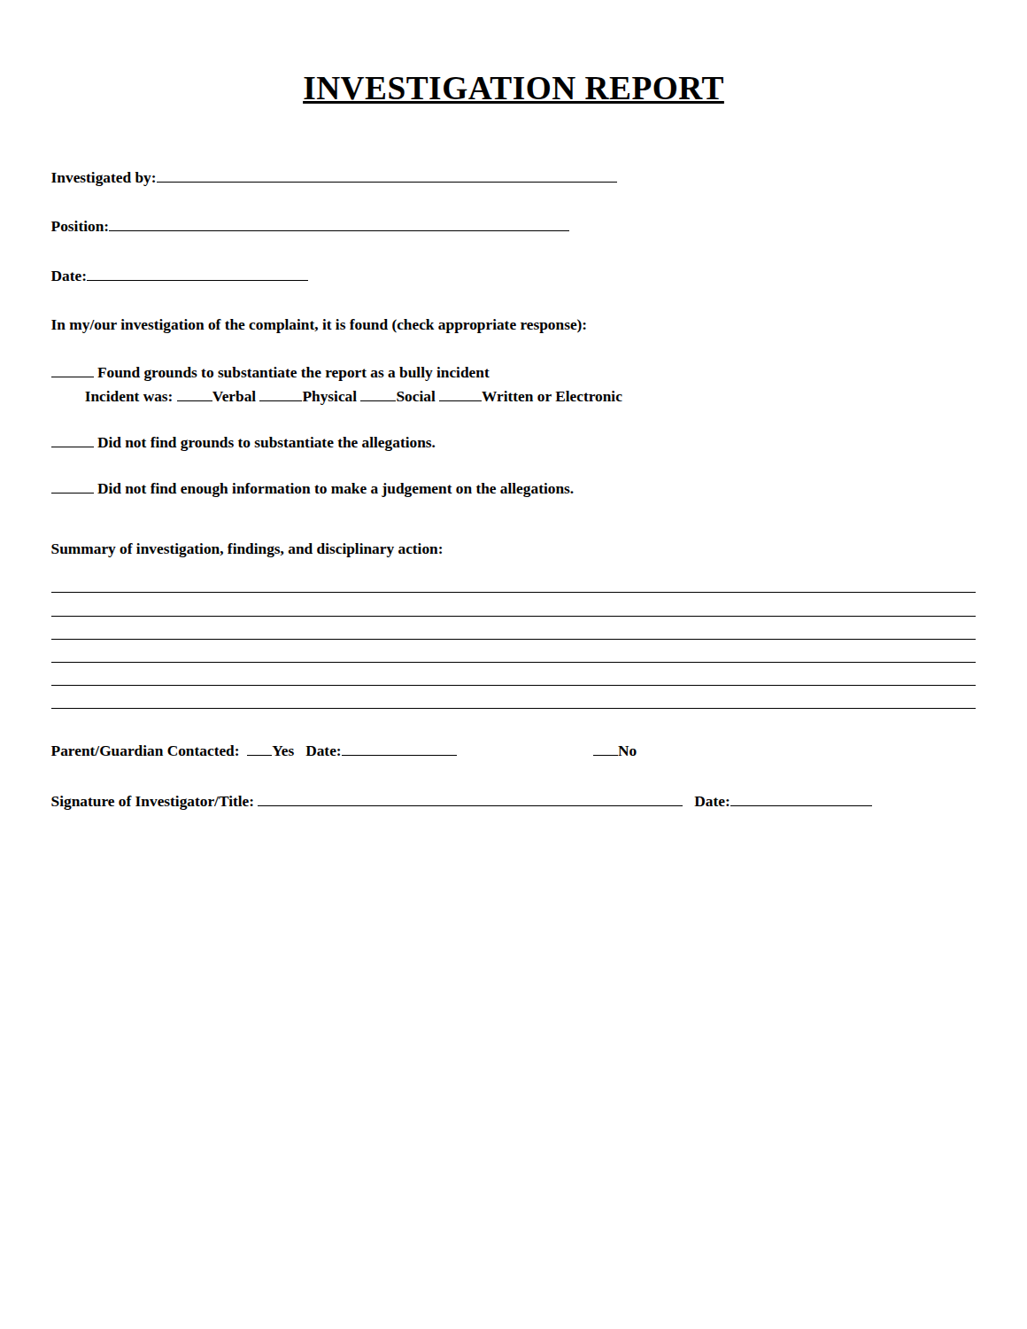INVESTIGATION REPORT
Investigated by:
Position:
Date:
In my/our investigation of the complaint, it is found (check appropriate response):
Found grounds to substantiate the report as a bully incident Incident was: Verbal Physical Social Written or Electronic
Did not find grounds to substantiate the allegations.
Did not find enough information to make a judgement on the allegations.
Summary of investigation, findings, and disciplinary action:
Parent/Guardian Contacted: Yes Date: No
Signature of Investigator/Title: Date: